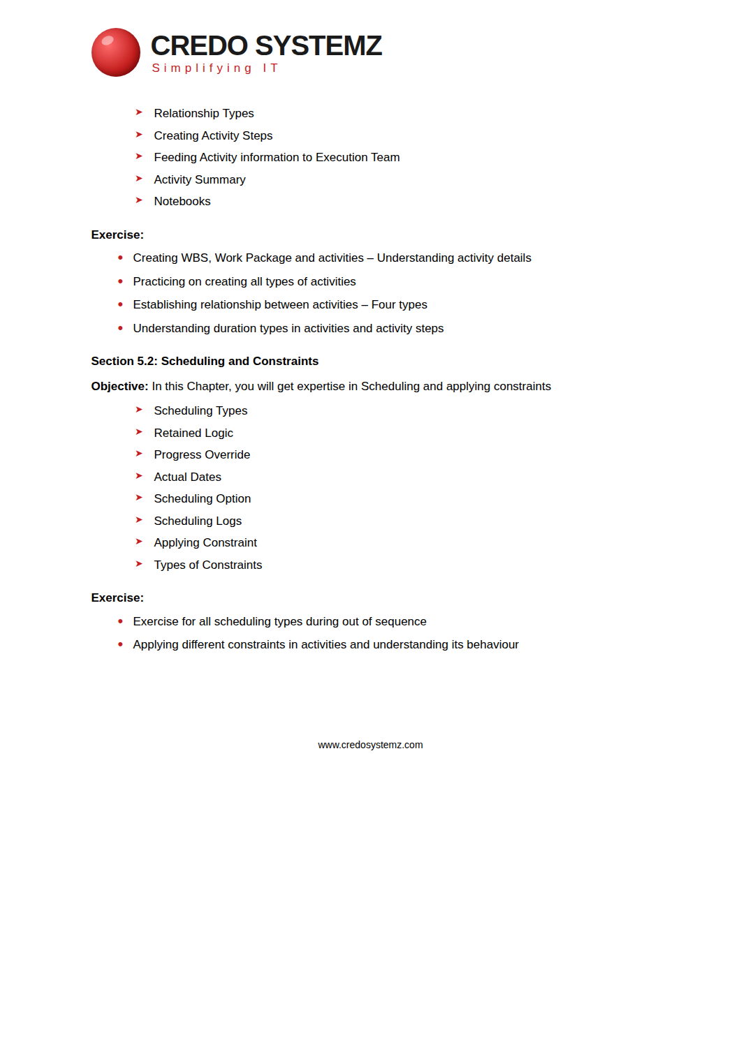CREDO SYSTEMZ
Simplifying IT
Relationship Types
Creating Activity Steps
Feeding Activity information to Execution Team
Activity Summary
Notebooks
Exercise:
Creating WBS, Work Package and activities – Understanding activity details
Practicing on creating all types of activities
Establishing relationship between activities – Four types
Understanding duration types in activities and activity steps
Section 5.2: Scheduling and Constraints
Objective: In this Chapter, you will get expertise in Scheduling and applying constraints
Scheduling Types
Retained Logic
Progress Override
Actual Dates
Scheduling Option
Scheduling Logs
Applying Constraint
Types of Constraints
Exercise:
Exercise for all scheduling types during out of sequence
Applying different constraints in activities and understanding its behaviour
www.credosystemz.com